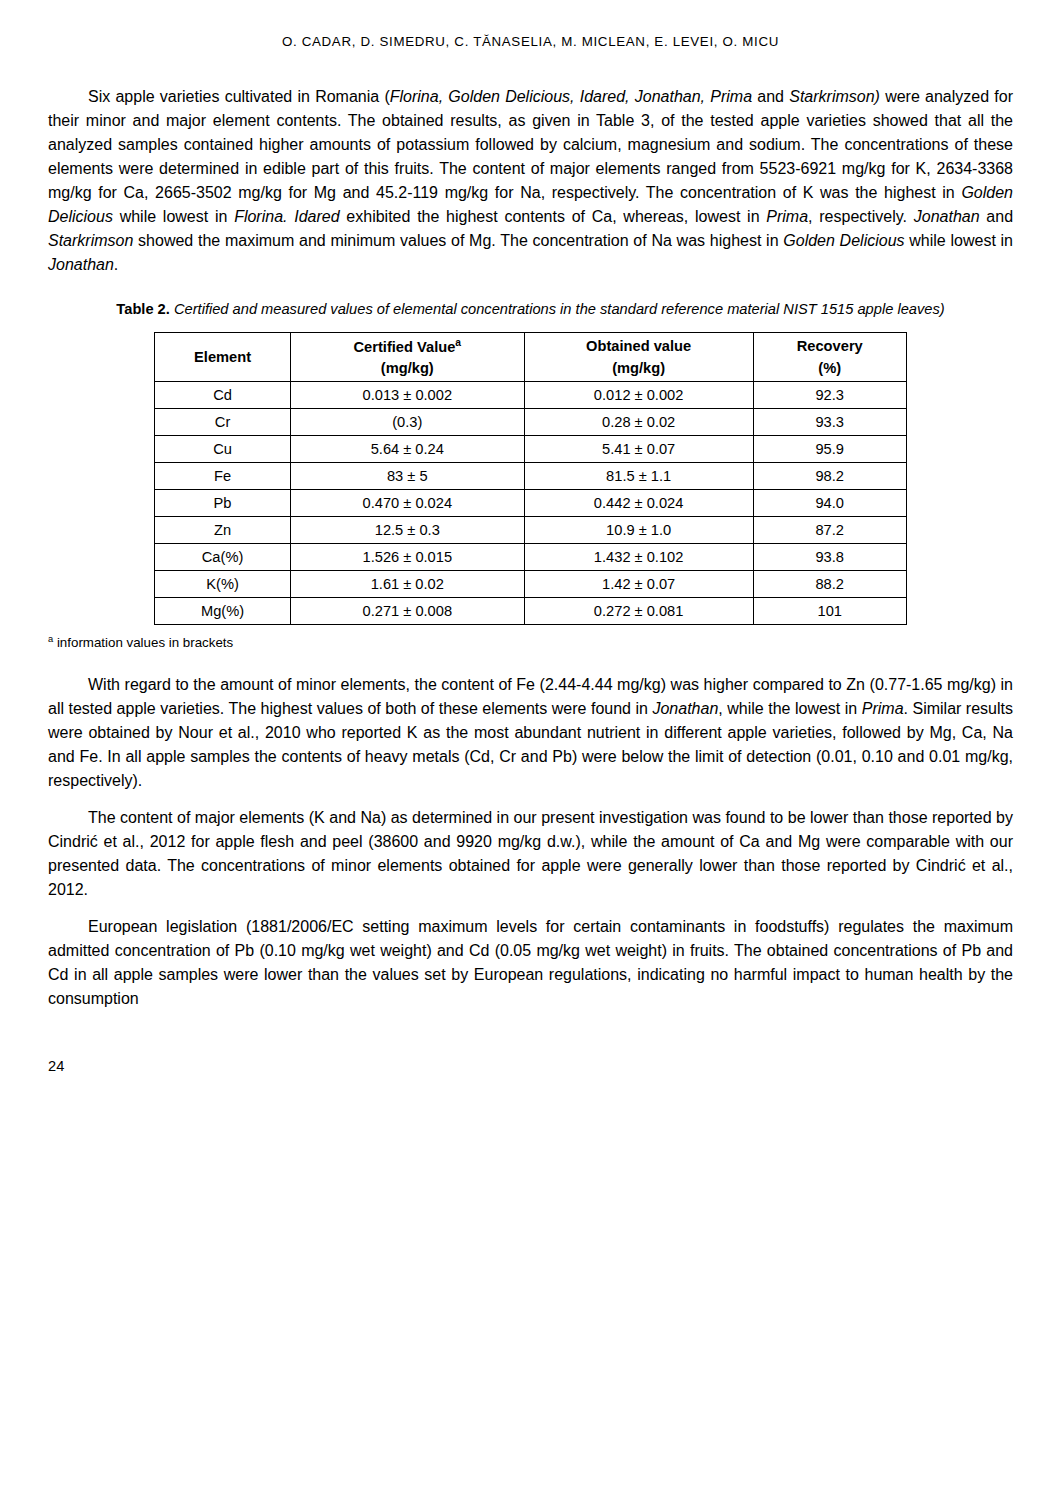O. CADAR, D. SIMEDRU, C. TĂNASELIA, M. MICLEAN, E. LEVEI, O. MICU
Six apple varieties cultivated in Romania (Florina, Golden Delicious, Idared, Jonathan, Prima and Starkrimson) were analyzed for their minor and major element contents. The obtained results, as given in Table 3, of the tested apple varieties showed that all the analyzed samples contained higher amounts of potassium followed by calcium, magnesium and sodium. The concentrations of these elements were determined in edible part of this fruits. The content of major elements ranged from 5523-6921 mg/kg for K, 2634-3368 mg/kg for Ca, 2665-3502 mg/kg for Mg and 45.2-119 mg/kg for Na, respectively. The concentration of K was the highest in Golden Delicious while lowest in Florina. Idared exhibited the highest contents of Ca, whereas, lowest in Prima, respectively. Jonathan and Starkrimson showed the maximum and minimum values of Mg. The concentration of Na was highest in Golden Delicious while lowest in Jonathan.
Table 2. Certified and measured values of elemental concentrations in the standard reference material NIST 1515 apple leaves)
| Element | Certified Value a (mg/kg) | Obtained value (mg/kg) | Recovery (%) |
| --- | --- | --- | --- |
| Cd | 0.013 ± 0.002 | 0.012 ± 0.002 | 92.3 |
| Cr | (0.3) | 0.28 ± 0.02 | 93.3 |
| Cu | 5.64 ± 0.24 | 5.41 ± 0.07 | 95.9 |
| Fe | 83 ± 5 | 81.5 ± 1.1 | 98.2 |
| Pb | 0.470 ± 0.024 | 0.442 ± 0.024 | 94.0 |
| Zn | 12.5 ± 0.3 | 10.9 ± 1.0 | 87.2 |
| Ca(%) | 1.526 ± 0.015 | 1.432 ± 0.102 | 93.8 |
| K(%) | 1.61 ± 0.02 | 1.42 ± 0.07 | 88.2 |
| Mg(%) | 0.271 ± 0.008 | 0.272 ± 0.081 | 101 |
a information values in brackets
With regard to the amount of minor elements, the content of Fe (2.44-4.44 mg/kg) was higher compared to Zn (0.77-1.65 mg/kg) in all tested apple varieties. The highest values of both of these elements were found in Jonathan, while the lowest in Prima. Similar results were obtained by Nour et al., 2010 who reported K as the most abundant nutrient in different apple varieties, followed by Mg, Ca, Na and Fe. In all apple samples the contents of heavy metals (Cd, Cr and Pb) were below the limit of detection (0.01, 0.10 and 0.01 mg/kg, respectively).
The content of major elements (K and Na) as determined in our present investigation was found to be lower than those reported by Cindrić et al., 2012 for apple flesh and peel (38600 and 9920 mg/kg d.w.), while the amount of Ca and Mg were comparable with our presented data. The concentrations of minor elements obtained for apple were generally lower than those reported by Cindrić et al., 2012.
European legislation (1881/2006/EC setting maximum levels for certain contaminants in foodstuffs) regulates the maximum admitted concentration of Pb (0.10 mg/kg wet weight) and Cd (0.05 mg/kg wet weight) in fruits. The obtained concentrations of Pb and Cd in all apple samples were lower than the values set by European regulations, indicating no harmful impact to human health by the consumption
24